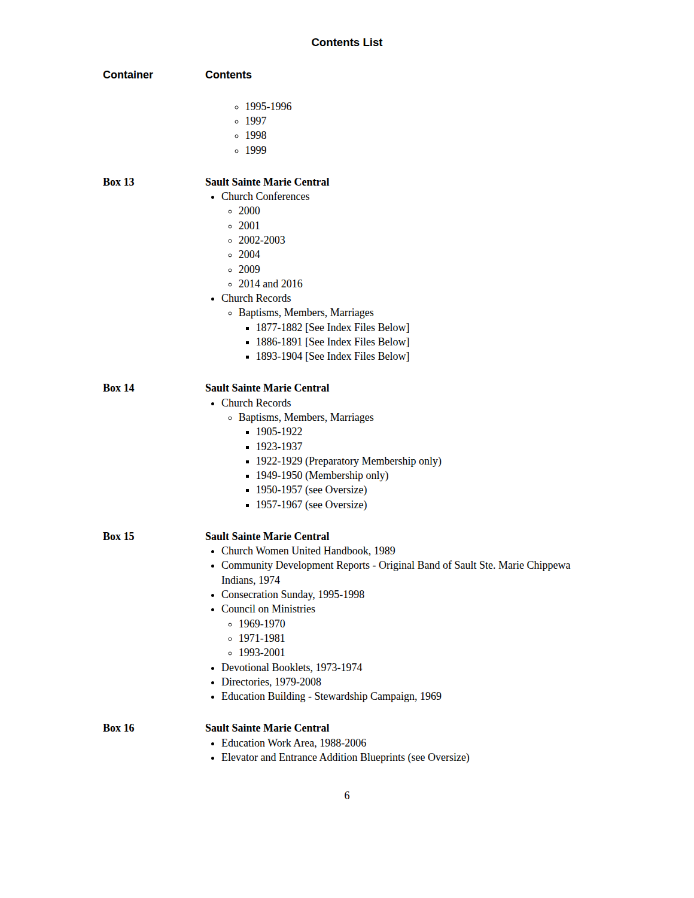Contents List
Container Contents
1995-1996
1997
1998
1999
Box 13
Sault Sainte Marie Central
Church Conferences
2000
2001
2002-2003
2004
2009
2014 and 2016
Church Records
Baptisms, Members, Marriages
1877-1882 [See Index Files Below]
1886-1891 [See Index Files Below]
1893-1904 [See Index Files Below]
Box 14
Sault Sainte Marie Central
Church Records
Baptisms, Members, Marriages
1905-1922
1923-1937
1922-1929 (Preparatory Membership only)
1949-1950 (Membership only)
1950-1957 (see Oversize)
1957-1967 (see Oversize)
Box 15
Sault Sainte Marie Central
Church Women United Handbook, 1989
Community Development Reports - Original Band of Sault Ste. Marie Chippewa Indians, 1974
Consecration Sunday, 1995-1998
Council on Ministries
1969-1970
1971-1981
1993-2001
Devotional Booklets, 1973-1974
Directories, 1979-2008
Education Building - Stewardship Campaign, 1969
Box 16
Sault Sainte Marie Central
Education Work Area, 1988-2006
Elevator and Entrance Addition Blueprints (see Oversize)
6